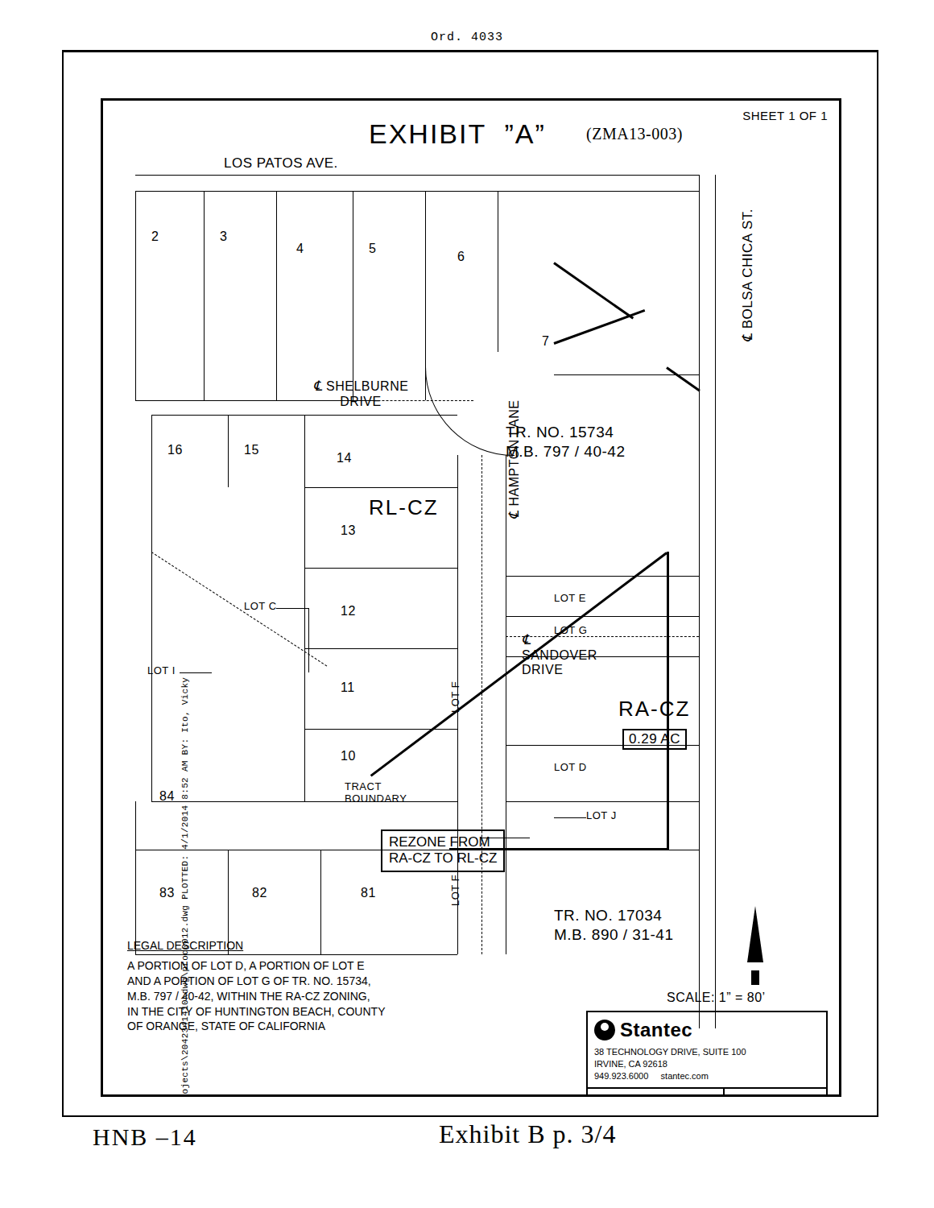Ord. 4033
SHEET 1 OF 1
EXHIBIT ”A”
(ZMA13-003)
LOS PATOS AVE.
℄ BOLSA CHICA ST.
℄ SHELBURNE
DRIVE
℄ HAMPTON LANE
℄
SANDOVER
DRIVE
TR. NO. 15734
M.B. 797 / 40-42
TR. NO. 17034
M.B. 890 / 31-41
RL-CZ
RA-CZ
0.29 AC
REZONE FROM
RA-CZ TO RL-CZ
2
3
4
5
6
7
16
15
14
13
12
11
10
84
83
82
81
LOT C
LOT I
LOT E
LOT G
LOT D
LOT J
LOT F
LOT F
TRACT
BOUNDARY
LEGAL DESCRIPTION
A PORTION OF LOT D, A PORTION OF LOT E
AND A PORTION OF LOT G OF TR. NO. 15734,
M.B. 797 / 40-42, WITHIN THE RA-CZ ZONING,
IN THE CITY OF HUNTINGTON BEACH, COUNTY
OF ORANGE, STATE OF CALIFORNIA
SCALE: 1” = 80’
Stantec
38 TECHNOLOGY DRIVE, SUITE 100
IRVINE, CA 92618
949.923.6000 stantec.com
J.N. 2042341420
DATE: 4/01/14
DRAWING: v:\projects\2042341410\dwg\prod0012.dwg PLOTTED: 4/1/2014 8:52 AM BY: Ito, Vicky
HNB –14
Exhibit B p. 3/4